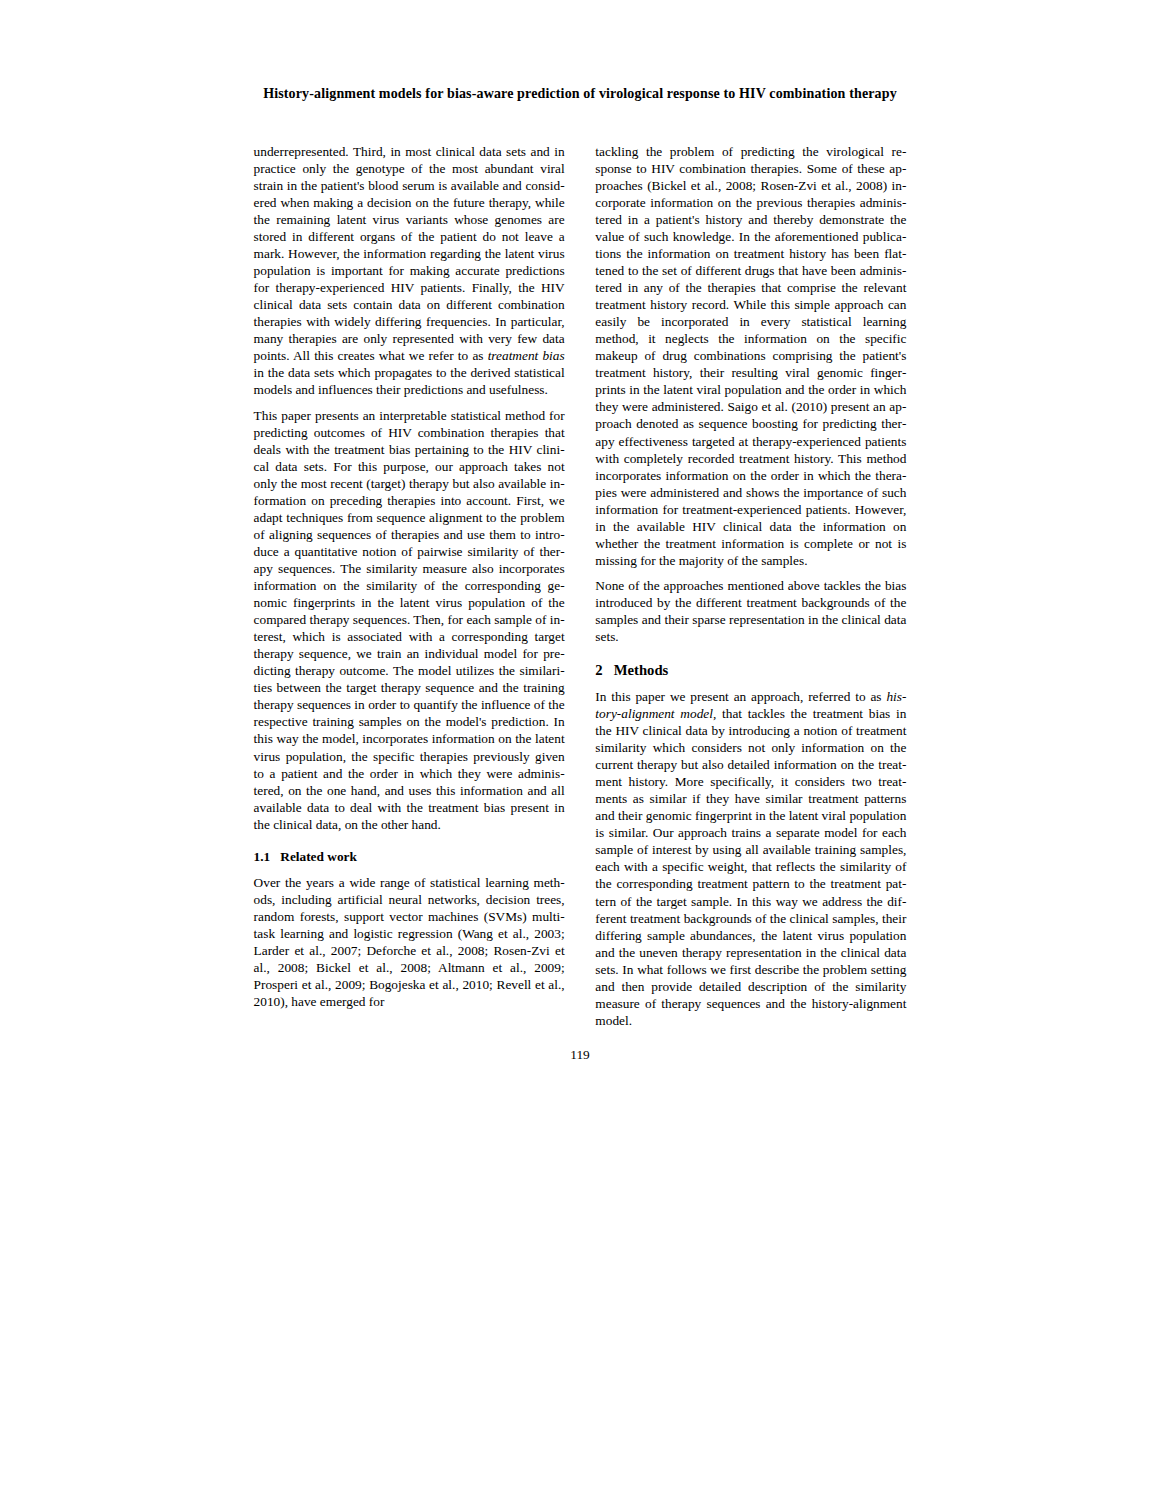History-alignment models for bias-aware prediction of virological response to HIV combination therapy
underrepresented. Third, in most clinical data sets and in practice only the genotype of the most abundant viral strain in the patient's blood serum is available and considered when making a decision on the future therapy, while the remaining latent virus variants whose genomes are stored in different organs of the patient do not leave a mark. However, the information regarding the latent virus population is important for making accurate predictions for therapy-experienced HIV patients. Finally, the HIV clinical data sets contain data on different combination therapies with widely differing frequencies. In particular, many therapies are only represented with very few data points. All this creates what we refer to as treatment bias in the data sets which propagates to the derived statistical models and influences their predictions and usefulness.
This paper presents an interpretable statistical method for predicting outcomes of HIV combination therapies that deals with the treatment bias pertaining to the HIV clinical data sets. For this purpose, our approach takes not only the most recent (target) therapy but also available information on preceding therapies into account. First, we adapt techniques from sequence alignment to the problem of aligning sequences of therapies and use them to introduce a quantitative notion of pairwise similarity of therapy sequences. The similarity measure also incorporates information on the similarity of the corresponding genomic fingerprints in the latent virus population of the compared therapy sequences. Then, for each sample of interest, which is associated with a corresponding target therapy sequence, we train an individual model for predicting therapy outcome. The model utilizes the similarities between the target therapy sequence and the training therapy sequences in order to quantify the influence of the respective training samples on the model's prediction. In this way the model, incorporates information on the latent virus population, the specific therapies previously given to a patient and the order in which they were administered, on the one hand, and uses this information and all available data to deal with the treatment bias present in the clinical data, on the other hand.
1.1 Related work
Over the years a wide range of statistical learning methods, including artificial neural networks, decision trees, random forests, support vector machines (SVMs) multi-task learning and logistic regression (Wang et al., 2003; Larder et al., 2007; Deforche et al., 2008; Rosen-Zvi et al., 2008; Bickel et al., 2008; Altmann et al., 2009; Prosperi et al., 2009; Bogojeska et al., 2010; Revell et al., 2010), have emerged for
tackling the problem of predicting the virological response to HIV combination therapies. Some of these approaches (Bickel et al., 2008; Rosen-Zvi et al., 2008) incorporate information on the previous therapies administered in a patient's history and thereby demonstrate the value of such knowledge. In the aforementioned publications the information on treatment history has been flattened to the set of different drugs that have been administered in any of the therapies that comprise the relevant treatment history record. While this simple approach can easily be incorporated in every statistical learning method, it neglects the information on the specific makeup of drug combinations comprising the patient's treatment history, their resulting viral genomic fingerprints in the latent viral population and the order in which they were administered. Saigo et al. (2010) present an approach denoted as sequence boosting for predicting therapy effectiveness targeted at therapy-experienced patients with completely recorded treatment history. This method incorporates information on the order in which the therapies were administered and shows the importance of such information for treatment-experienced patients. However, in the available HIV clinical data the information on whether the treatment information is complete or not is missing for the majority of the samples.
None of the approaches mentioned above tackles the bias introduced by the different treatment backgrounds of the samples and their sparse representation in the clinical data sets.
2 Methods
In this paper we present an approach, referred to as history-alignment model, that tackles the treatment bias in the HIV clinical data by introducing a notion of treatment similarity which considers not only information on the current therapy but also detailed information on the treatment history. More specifically, it considers two treatments as similar if they have similar treatment patterns and their genomic fingerprint in the latent viral population is similar. Our approach trains a separate model for each sample of interest by using all available training samples, each with a specific weight, that reflects the similarity of the corresponding treatment pattern to the treatment pattern of the target sample. In this way we address the different treatment backgrounds of the clinical samples, their differing sample abundances, the latent virus population and the uneven therapy representation in the clinical data sets. In what follows we first describe the problem setting and then provide detailed description of the similarity measure of therapy sequences and the history-alignment model.
119